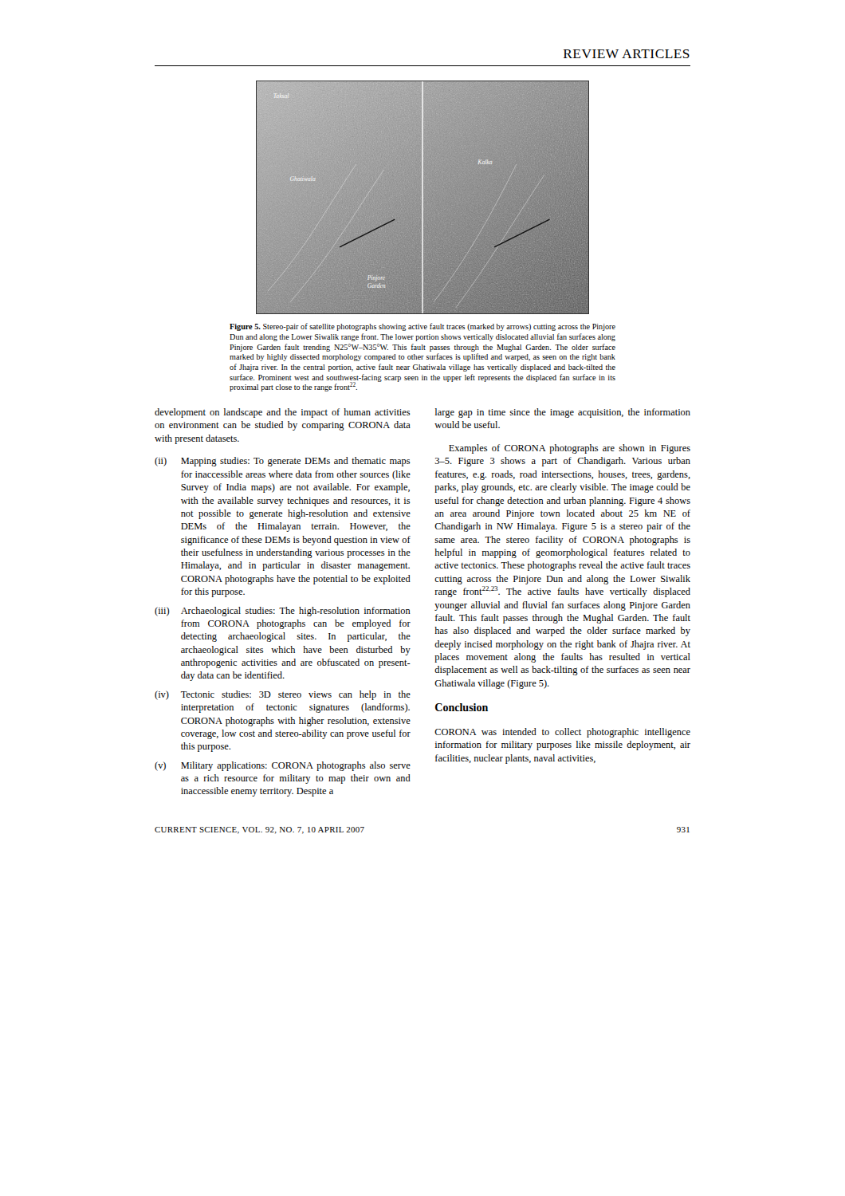REVIEW ARTICLES
Figure 5. Stereo-pair of satellite photographs showing active fault traces (marked by arrows) cutting across the Pinjore Dun and along the Lower Siwalik range front. The lower portion shows vertically dislocated alluvial fan surfaces along Pinjore Garden fault trending N25°W–N35°W. This fault passes through the Mughal Garden. The older surface marked by highly dissected morphology compared to other surfaces is uplifted and warped, as seen on the right bank of Jhajra river. In the central portion, active fault near Ghatiwala village has vertically displaced and back-tilted the surface. Prominent west and southwest-facing scarp seen in the upper left represents the displaced fan surface in its proximal part close to the range front22.
development on landscape and the impact of human activities on environment can be studied by comparing CORONA data with present datasets.
(ii) Mapping studies: To generate DEMs and thematic maps for inaccessible areas where data from other sources (like Survey of India maps) are not available. For example, with the available survey techniques and resources, it is not possible to generate high-resolution and extensive DEMs of the Himalayan terrain. However, the significance of these DEMs is beyond question in view of their usefulness in understanding various processes in the Himalaya, and in particular in disaster management. CORONA photographs have the potential to be exploited for this purpose.
(iii) Archaeological studies: The high-resolution information from CORONA photographs can be employed for detecting archaeological sites. In particular, the archaeological sites which have been disturbed by anthropogenic activities and are obfuscated on present-day data can be identified.
(iv) Tectonic studies: 3D stereo views can help in the interpretation of tectonic signatures (landforms). CORONA photographs with higher resolution, extensive coverage, low cost and stereo-ability can prove useful for this purpose.
(v) Military applications: CORONA photographs also serve as a rich resource for military to map their own and inaccessible enemy territory. Despite a
large gap in time since the image acquisition, the information would be useful.
Examples of CORONA photographs are shown in Figures 3–5. Figure 3 shows a part of Chandigarh. Various urban features, e.g. roads, road intersections, houses, trees, gardens, parks, play grounds, etc. are clearly visible. The image could be useful for change detection and urban planning. Figure 4 shows an area around Pinjore town located about 25 km NE of Chandigarh in NW Himalaya. Figure 5 is a stereo pair of the same area. The stereo facility of CORONA photographs is helpful in mapping of geomorphological features related to active tectonics. These photographs reveal the active fault traces cutting across the Pinjore Dun and along the Lower Siwalik range front22,23. The active faults have vertically displaced younger alluvial and fluvial fan surfaces along Pinjore Garden fault. This fault passes through the Mughal Garden. The fault has also displaced and warped the older surface marked by deeply incised morphology on the right bank of Jhajra river. At places movement along the faults has resulted in vertical displacement as well as back-tilting of the surfaces as seen near Ghatiwala village (Figure 5).
Conclusion
CORONA was intended to collect photographic intelligence information for military purposes like missile deployment, air facilities, nuclear plants, naval activities,
CURRENT SCIENCE, VOL. 92, NO. 7, 10 APRIL 2007 931